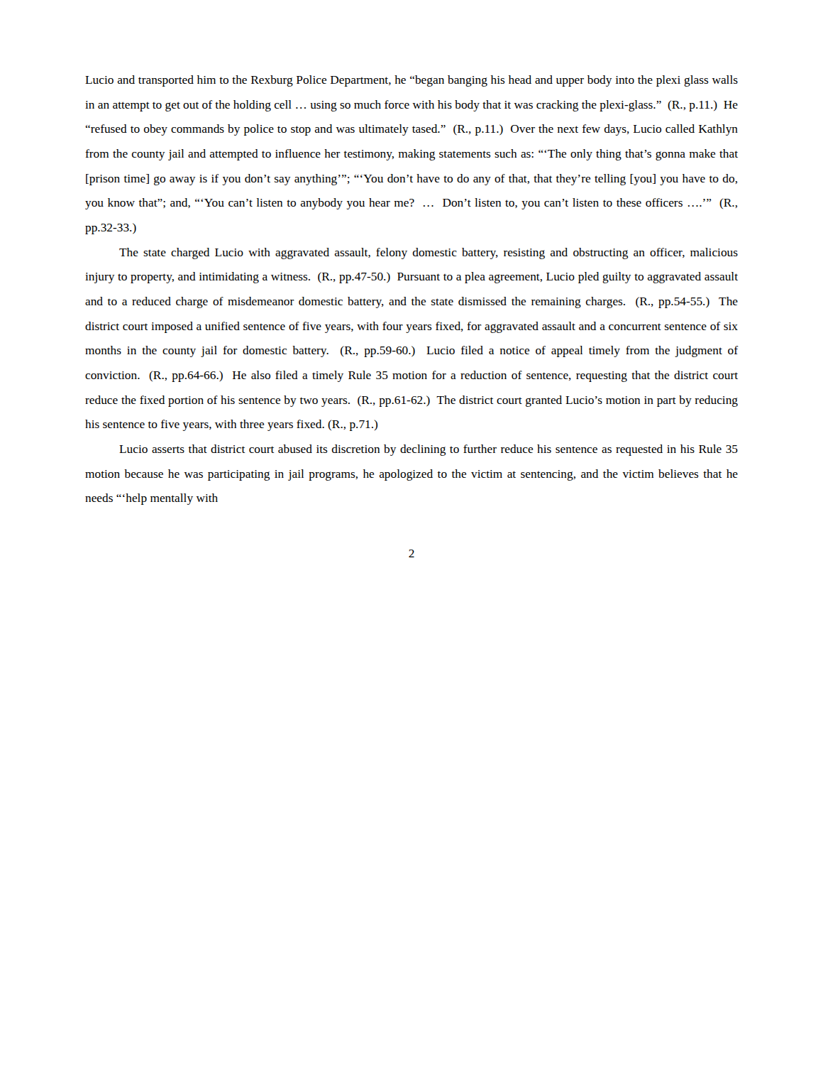Lucio and transported him to the Rexburg Police Department, he “began banging his head and upper body into the plexi glass walls in an attempt to get out of the holding cell … using so much force with his body that it was cracking the plexi-glass.” (R., p.11.) He “refused to obey commands by police to stop and was ultimately tased.” (R., p.11.) Over the next few days, Lucio called Kathlyn from the county jail and attempted to influence her testimony, making statements such as: “‘The only thing that’s gonna make that [prison time] go away is if you don’t say anything’”; “‘You don’t have to do any of that, that they’re telling [you] you have to do, you know that”; and, “‘You can’t listen to anybody you hear me? … Don’t listen to, you can’t listen to these officers ….’” (R., pp.32-33.)
The state charged Lucio with aggravated assault, felony domestic battery, resisting and obstructing an officer, malicious injury to property, and intimidating a witness. (R., pp.47-50.) Pursuant to a plea agreement, Lucio pled guilty to aggravated assault and to a reduced charge of misdemeanor domestic battery, and the state dismissed the remaining charges. (R., pp.54-55.) The district court imposed a unified sentence of five years, with four years fixed, for aggravated assault and a concurrent sentence of six months in the county jail for domestic battery. (R., pp.59-60.) Lucio filed a notice of appeal timely from the judgment of conviction. (R., pp.64-66.) He also filed a timely Rule 35 motion for a reduction of sentence, requesting that the district court reduce the fixed portion of his sentence by two years. (R., pp.61-62.) The district court granted Lucio’s motion in part by reducing his sentence to five years, with three years fixed. (R., p.71.)
Lucio asserts that district court abused its discretion by declining to further reduce his sentence as requested in his Rule 35 motion because he was participating in jail programs, he apologized to the victim at sentencing, and the victim believes that he needs “‘help mentally with
2